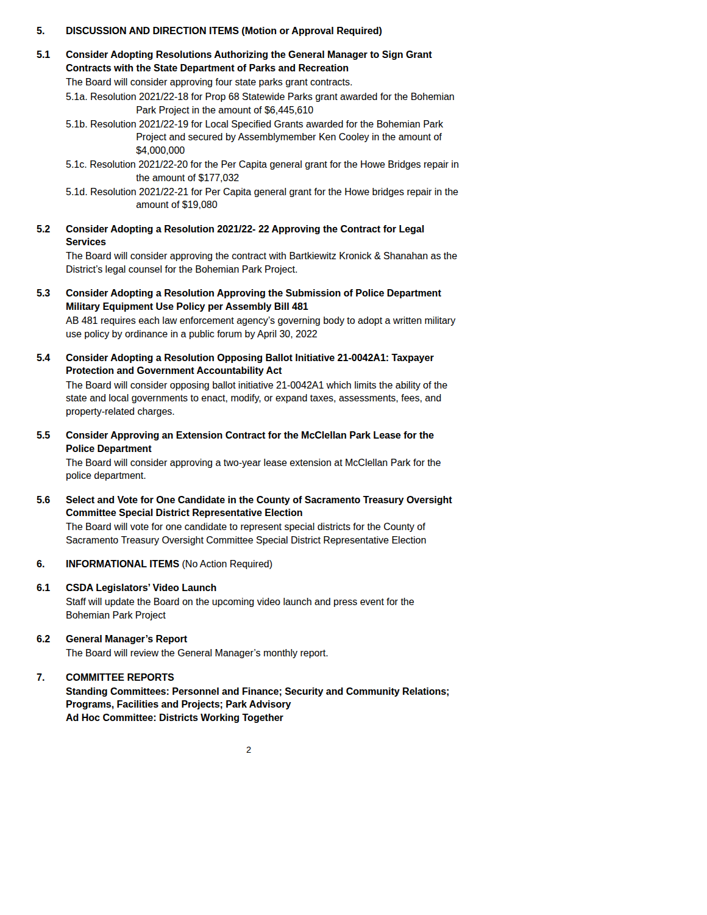5. DISCUSSION AND DIRECTION ITEMS (Motion or Approval Required)
5.1 Consider Adopting Resolutions Authorizing the General Manager to Sign Grant Contracts with the State Department of Parks and Recreation
The Board will consider approving four state parks grant contracts.
5.1a. Resolution 2021/22-18 for Prop 68 Statewide Parks grant awarded for the BohemianPark Project in the amount of $6,445,610
5.1b. Resolution 2021/22-19 for Local Specified Grants awarded for the Bohemian ParkProject and secured by Assemblymember Ken Cooley in the amount of $4,000,000
5.1c. Resolution 2021/22-20 for the Per Capita general grant for the Howe Bridges repair inthe amount of $177,032
5.1d. Resolution 2021/22-21 for Per Capita general grant for the Howe bridges repair in theamount of $19,080
5.2 Consider Adopting a Resolution 2021/22- 22 Approving the Contract for Legal Services
The Board will consider approving the contract with Bartkiewitz Kronick & Shanahan as the District’s legal counsel for the Bohemian Park Project.
5.3 Consider Adopting a Resolution Approving the Submission of Police Department Military Equipment Use Policy per Assembly Bill 481
AB 481 requires each law enforcement agency’s governing body to adopt a written military use policy by ordinance in a public forum by April 30, 2022
5.4 Consider Adopting a Resolution Opposing Ballot Initiative 21-0042A1: Taxpayer Protection and Government Accountability Act
The Board will consider opposing ballot initiative 21-0042A1 which limits the ability of the state and local governments to enact, modify, or expand taxes, assessments, fees, and property-related charges.
5.5 Consider Approving an Extension Contract for the McClellan Park Lease for the Police Department
The Board will consider approving a two-year lease extension at McClellan Park for the police department.
5.6 Select and Vote for One Candidate in the County of Sacramento Treasury Oversight Committee Special District Representative Election
The Board will vote for one candidate to represent special districts for the County of Sacramento Treasury Oversight Committee Special District Representative Election
6. INFORMATIONAL ITEMS (No Action Required)
6.1 CSDA Legislators’ Video Launch
Staff will update the Board on the upcoming video launch and press event for the Bohemian Park Project
6.2 General Manager’s Report
The Board will review the General Manager’s monthly report.
7. COMMITTEE REPORTS
Standing Committees: Personnel and Finance; Security and Community Relations;
Programs, Facilities and Projects; Park Advisory
Ad Hoc Committee: Districts Working Together
2